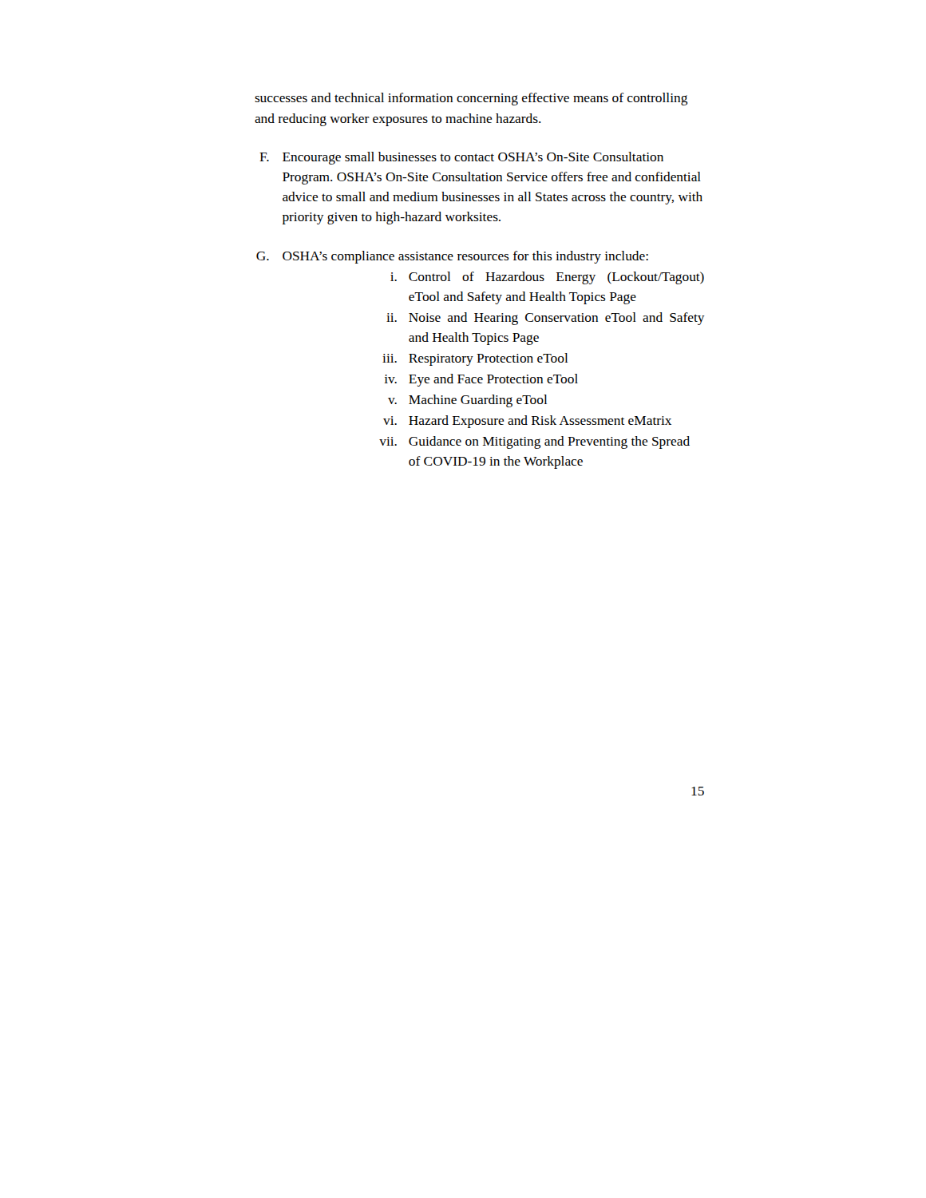successes and technical information concerning effective means of controlling and reducing worker exposures to machine hazards.
Encourage small businesses to contact OSHA’s On-Site Consultation Program. OSHA’s On-Site Consultation Service offers free and confidential advice to small and medium businesses in all States across the country, with priority given to high-hazard worksites.
OSHA’s compliance assistance resources for this industry include:
Control of Hazardous Energy (Lockout/Tagout) eTool and Safety and Health Topics Page
Noise and Hearing Conservation eTool and Safety and Health Topics Page
Respiratory Protection eTool
Eye and Face Protection eTool
Machine Guarding eTool
Hazard Exposure and Risk Assessment eMatrix
Guidance on Mitigating and Preventing the Spread of COVID-19 in the Workplace
15